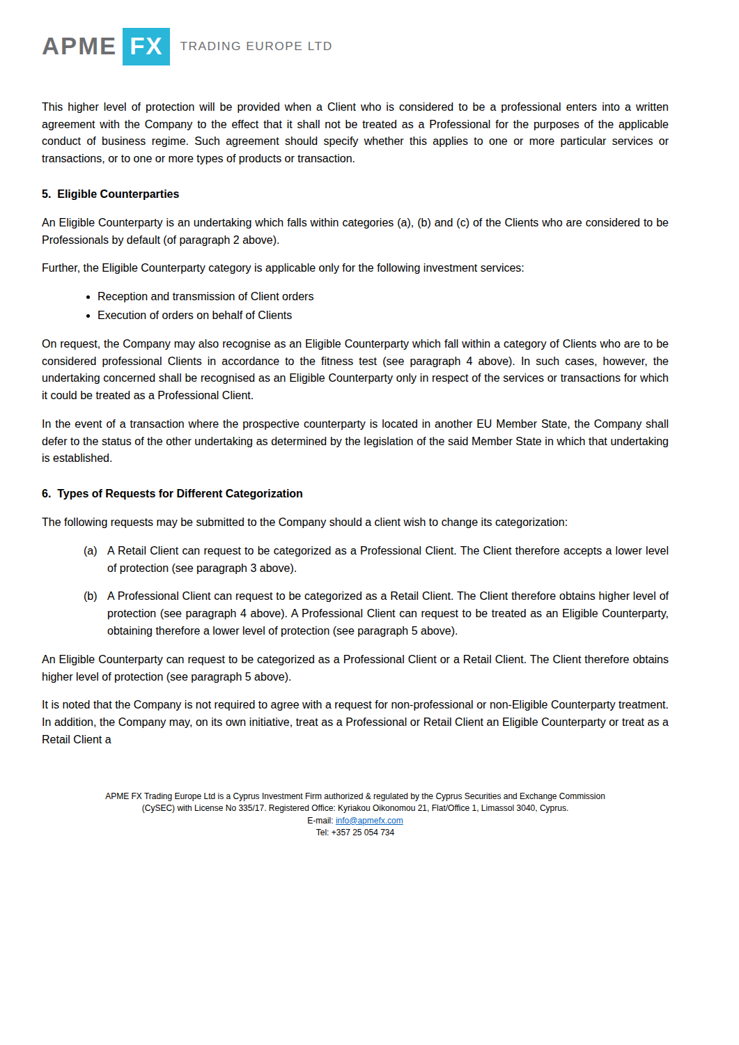APME FX TRADING EUROPE LTD
This higher level of protection will be provided when a Client who is considered to be a professional enters into a written agreement with the Company to the effect that it shall not be treated as a Professional for the purposes of the applicable conduct of business regime. Such agreement should specify whether this applies to one or more particular services or transactions, or to one or more types of products or transaction.
5. Eligible Counterparties
An Eligible Counterparty is an undertaking which falls within categories (a), (b) and (c) of the Clients who are considered to be Professionals by default (of paragraph 2 above).
Further, the Eligible Counterparty category is applicable only for the following investment services:
Reception and transmission of Client orders
Execution of orders on behalf of Clients
On request, the Company may also recognise as an Eligible Counterparty which fall within a category of Clients who are to be considered professional Clients in accordance to the fitness test (see paragraph 4 above). In such cases, however, the undertaking concerned shall be recognised as an Eligible Counterparty only in respect of the services or transactions for which it could be treated as a Professional Client.
In the event of a transaction where the prospective counterparty is located in another EU Member State, the Company shall defer to the status of the other undertaking as determined by the legislation of the said Member State in which that undertaking is established.
6. Types of Requests for Different Categorization
The following requests may be submitted to the Company should a client wish to change its categorization:
A Retail Client can request to be categorized as a Professional Client. The Client therefore accepts a lower level of protection (see paragraph 3 above).
A Professional Client can request to be categorized as a Retail Client. The Client therefore obtains higher level of protection (see paragraph 4 above). A Professional Client can request to be treated as an Eligible Counterparty, obtaining therefore a lower level of protection (see paragraph 5 above).
An Eligible Counterparty can request to be categorized as a Professional Client or a Retail Client. The Client therefore obtains higher level of protection (see paragraph 5 above).
It is noted that the Company is not required to agree with a request for non-professional or non-Eligible Counterparty treatment. In addition, the Company may, on its own initiative, treat as a Professional or Retail Client an Eligible Counterparty or treat as a Retail Client a
APME FX Trading Europe Ltd is a Cyprus Investment Firm authorized & regulated by the Cyprus Securities and Exchange Commission
(CySEC) with License No 335/17. Registered Office: Kyriakou Oikonomou 21, Flat/Office 1, Limassol 3040, Cyprus.
E-mail: info@apmefx.com
Tel: +357 25 054 734